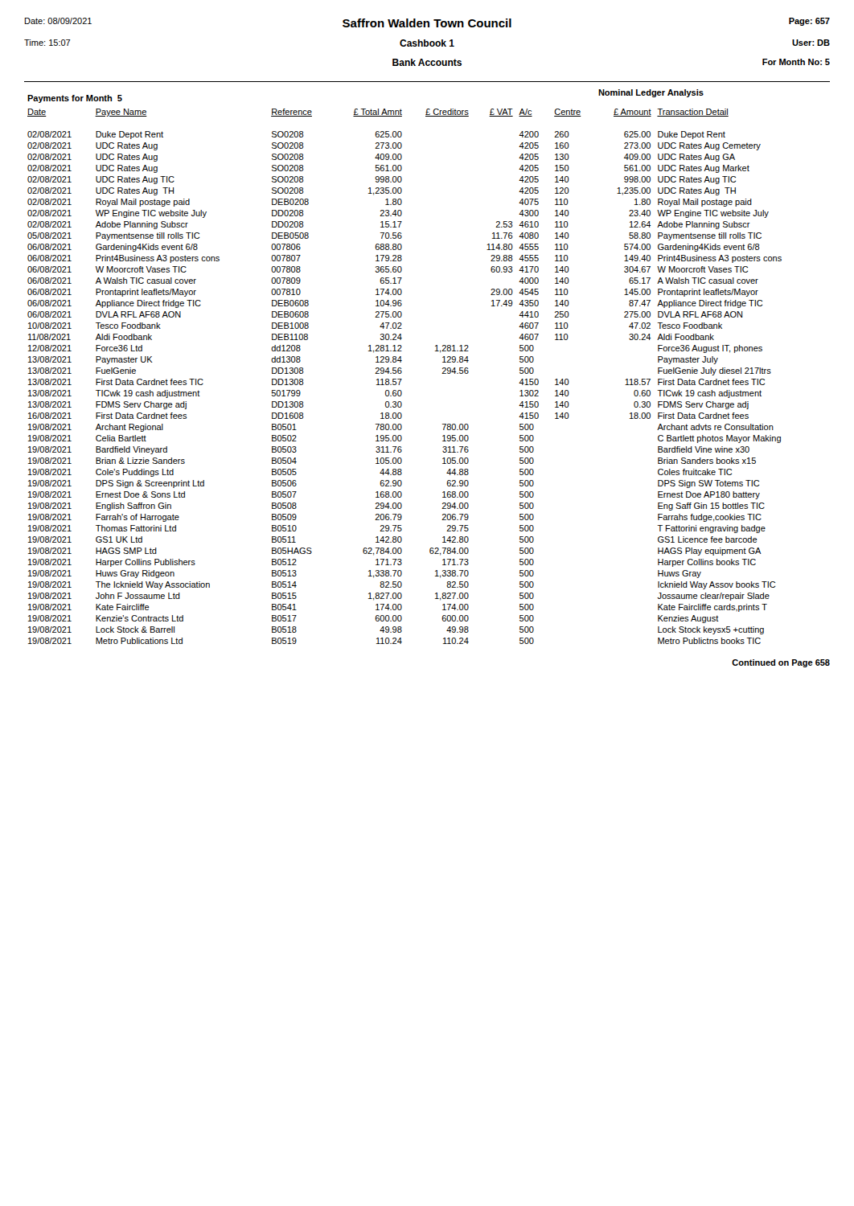Date: 08/09/2021
Saffron Walden Town Council
Page: 657
Time: 15:07
Cashbook 1
User: DB
Bank Accounts
For Month No: 5
| Payments for Month 5 | Nominal Ledger Analysis |
| Date | Payee Name | Reference | £ Total Amnt | £ Creditors | £ VAT | A/c | Centre | £ Amount | Transaction Detail |
| 02/08/2021 | Duke Depot Rent | SO0208 | 625.00 | | | 4200 | 260 | 625.00 | Duke Depot Rent |
| 02/08/2021 | UDC Rates Aug | SO0208 | 273.00 | | | 4205 | 160 | 273.00 | UDC Rates Aug Cemetery |
| 02/08/2021 | UDC Rates Aug | SO0208 | 409.00 | | | 4205 | 130 | 409.00 | UDC Rates Aug GA |
| 02/08/2021 | UDC Rates Aug | SO0208 | 561.00 | | | 4205 | 150 | 561.00 | UDC Rates Aug Market |
| 02/08/2021 | UDC Rates Aug TIC | SO0208 | 998.00 | | | 4205 | 140 | 998.00 | UDC Rates Aug TIC |
| 02/08/2021 | UDC Rates Aug TH | SO0208 | 1,235.00 | | | 4205 | 120 | 1,235.00 | UDC Rates Aug TH |
| 02/08/2021 | Royal Mail postage paid | DEB0208 | 1.80 | | | 4075 | 110 | 1.80 | Royal Mail postage paid |
| 02/08/2021 | WP Engine TIC website July | DD0208 | 23.40 | | | 4300 | 140 | 23.40 | WP Engine TIC website July |
| 02/08/2021 | Adobe Planning Subscr | DD0208 | 15.17 | | 2.53 | 4610 | 110 | 12.64 | Adobe Planning Subscr |
| 05/08/2021 | Paymentsense till rolls TIC | DEB0508 | 70.56 | | 11.76 | 4080 | 140 | 58.80 | Paymentsense till rolls TIC |
| 06/08/2021 | Gardening4Kids event 6/8 | 007806 | 688.80 | | 114.80 | 4555 | 110 | 574.00 | Gardening4Kids event 6/8 |
| 06/08/2021 | Print4Business A3 posters cons | 007807 | 179.28 | | 29.88 | 4555 | 110 | 149.40 | Print4Business A3 posters cons |
| 06/08/2021 | W Moorcroft Vases TIC | 007808 | 365.60 | | 60.93 | 4170 | 140 | 304.67 | W Moorcroft Vases TIC |
| 06/08/2021 | A Walsh TIC casual cover | 007809 | 65.17 | | | 4000 | 140 | 65.17 | A Walsh TIC casual cover |
| 06/08/2021 | Prontaprint leaflets/Mayor | 007810 | 174.00 | | 29.00 | 4545 | 110 | 145.00 | Prontaprint leaflets/Mayor |
| 06/08/2021 | Appliance Direct fridge TIC | DEB0608 | 104.96 | | 17.49 | 4350 | 140 | 87.47 | Appliance Direct fridge TIC |
| 06/08/2021 | DVLA RFL AF68 AON | DEB0608 | 275.00 | | | 4410 | 250 | 275.00 | DVLA RFL AF68 AON |
| 10/08/2021 | Tesco Foodbank | DEB1008 | 47.02 | | | 4607 | 110 | 47.02 | Tesco Foodbank |
| 11/08/2021 | Aldi Foodbank | DEB1108 | 30.24 | | | 4607 | 110 | 30.24 | Aldi Foodbank |
| 12/08/2021 | Force36 Ltd | dd1208 | 1,281.12 | 1,281.12 | | 500 | | | Force36 August IT, phones |
| 13/08/2021 | Paymaster UK | dd1308 | 129.84 | 129.84 | | 500 | | | Paymaster July |
| 13/08/2021 | FuelGenie | DD1308 | 294.56 | 294.56 | | 500 | | | FuelGenie July diesel 217ltrs |
| 13/08/2021 | First Data Cardnet fees TIC | DD1308 | 118.57 | | | 4150 | 140 | 118.57 | First Data Cardnet fees TIC |
| 13/08/2021 | TICwk 19 cash adjustment | 501799 | 0.60 | | | 1302 | 140 | 0.60 | TICwk 19 cash adjustment |
| 13/08/2021 | FDMS Serv Charge adj | DD1308 | 0.30 | | | 4150 | 140 | 0.30 | FDMS Serv Charge adj |
| 16/08/2021 | First Data Cardnet fees | DD1608 | 18.00 | | | 4150 | 140 | 18.00 | First Data Cardnet fees |
| 19/08/2021 | Archant Regional | B0501 | 780.00 | 780.00 | | 500 | | | Archant advts re Consultation |
| 19/08/2021 | Celia Bartlett | B0502 | 195.00 | 195.00 | | 500 | | | C Bartlett photos Mayor Making |
| 19/08/2021 | Bardfield Vineyard | B0503 | 311.76 | 311.76 | | 500 | | | Bardfield Vine wine x30 |
| 19/08/2021 | Brian & Lizzie Sanders | B0504 | 105.00 | 105.00 | | 500 | | | Brian Sanders books x15 |
| 19/08/2021 | Cole's Puddings Ltd | B0505 | 44.88 | 44.88 | | 500 | | | Coles fruitcake TIC |
| 19/08/2021 | DPS Sign & Screenprint Ltd | B0506 | 62.90 | 62.90 | | 500 | | | DPS Sign SW Totems TIC |
| 19/08/2021 | Ernest Doe & Sons Ltd | B0507 | 168.00 | 168.00 | | 500 | | | Ernest Doe AP180 battery |
| 19/08/2021 | English Saffron Gin | B0508 | 294.00 | 294.00 | | 500 | | | Eng Saff Gin 15 bottles TIC |
| 19/08/2021 | Farrah's of Harrogate | B0509 | 206.79 | 206.79 | | 500 | | | Farrahs fudge,cookies TIC |
| 19/08/2021 | Thomas Fattorini Ltd | B0510 | 29.75 | 29.75 | | 500 | | | T Fattorini engraving badge |
| 19/08/2021 | GS1 UK Ltd | B0511 | 142.80 | 142.80 | | 500 | | | GS1 Licence fee barcode |
| 19/08/2021 | HAGS SMP Ltd | B05HAGS | 62,784.00 | 62,784.00 | | 500 | | | HAGS Play equipment GA |
| 19/08/2021 | Harper Collins Publishers | B0512 | 171.73 | 171.73 | | 500 | | | Harper Collins books TIC |
| 19/08/2021 | Huws Gray Ridgeon | B0513 | 1,338.70 | 1,338.70 | | 500 | | | Huws Gray |
| 19/08/2021 | The Icknield Way Association | B0514 | 82.50 | 82.50 | | 500 | | | Icknield Way Assov books TIC |
| 19/08/2021 | John F Jossaume Ltd | B0515 | 1,827.00 | 1,827.00 | | 500 | | | Jossaume clear/repair Slade |
| 19/08/2021 | Kate Faircliffe | B0541 | 174.00 | 174.00 | | 500 | | | Kate Faircliffe cards,prints T |
| 19/08/2021 | Kenzie's Contracts Ltd | B0517 | 600.00 | 600.00 | | 500 | | | Kenzies August |
| 19/08/2021 | Lock Stock & Barrell | B0518 | 49.98 | 49.98 | | 500 | | | Lock Stock keysx5 +cutting |
| 19/08/2021 | Metro Publications Ltd | B0519 | 110.24 | 110.24 | | 500 | | | Metro Publictns books TIC |
Continued on Page 658